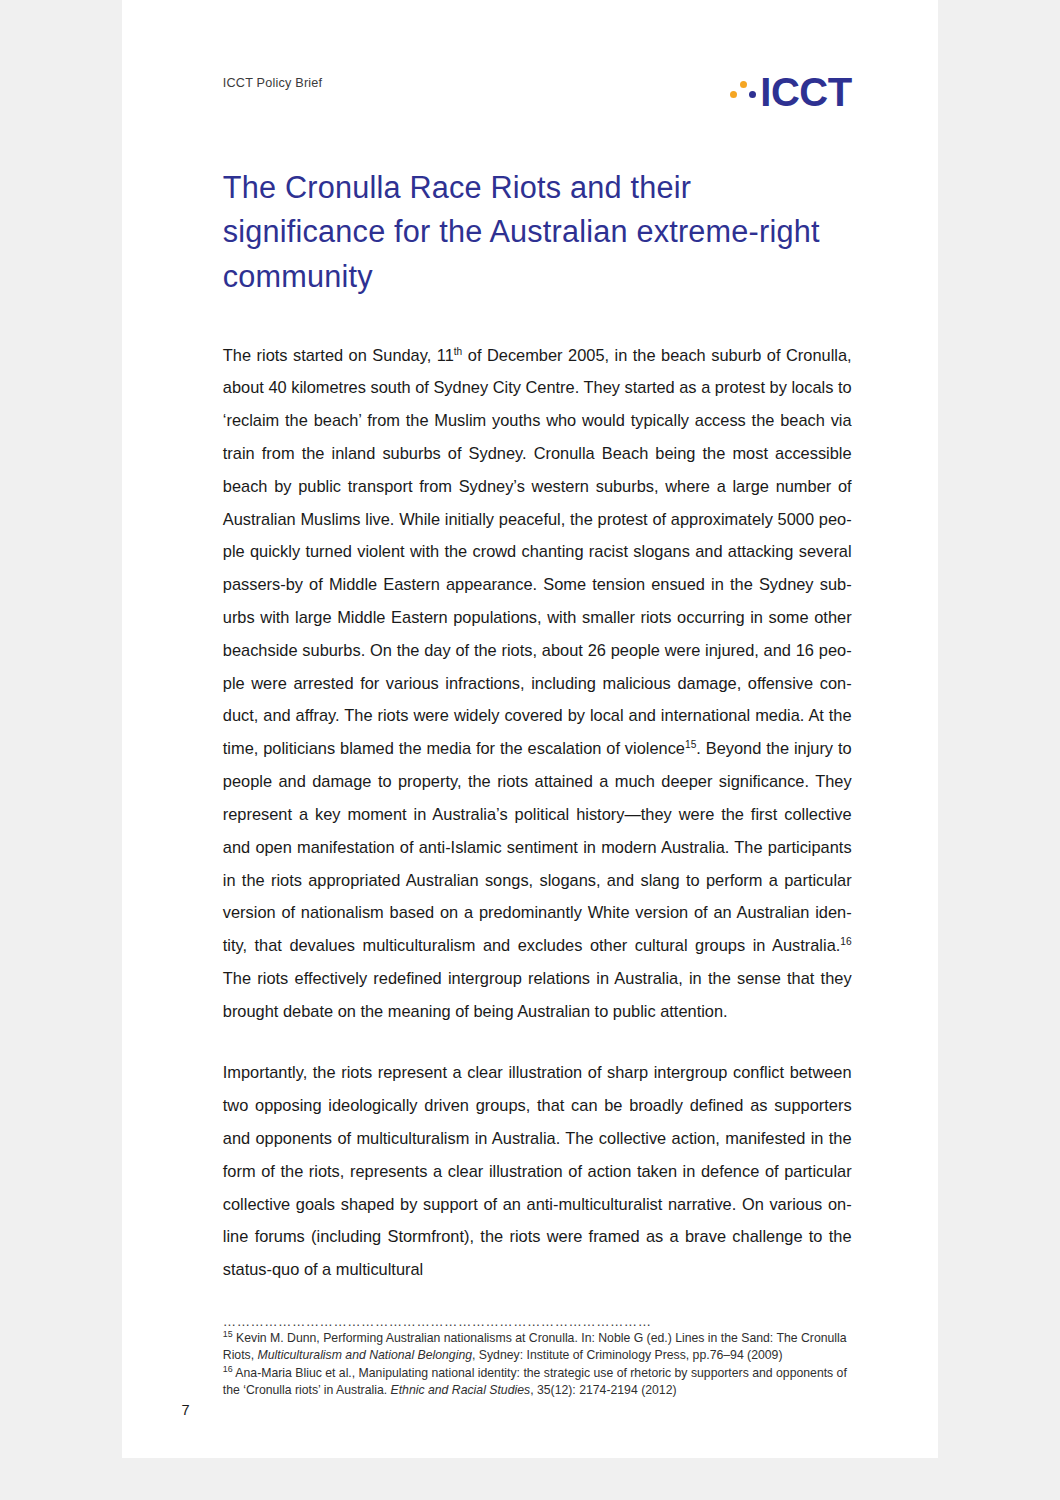ICCT Policy Brief
ICCT
The Cronulla Race Riots and their significance for the Australian extreme-right community
The riots started on Sunday, 11th of December 2005, in the beach suburb of Cronulla, about 40 kilometres south of Sydney City Centre. They started as a protest by locals to ‘reclaim the beach’ from the Muslim youths who would typically access the beach via train from the inland suburbs of Sydney. Cronulla Beach being the most accessible beach by public transport from Sydney’s western suburbs, where a large number of Australian Muslims live. While initially peaceful, the protest of approximately 5000 people quickly turned violent with the crowd chanting racist slogans and attacking several passers-by of Middle Eastern appearance. Some tension ensued in the Sydney suburbs with large Middle Eastern populations, with smaller riots occurring in some other beachside suburbs. On the day of the riots, about 26 people were injured, and 16 people were arrested for various infractions, including malicious damage, offensive conduct, and affray. The riots were widely covered by local and international media. At the time, politicians blamed the media for the escalation of violence15. Beyond the injury to people and damage to property, the riots attained a much deeper significance. They represent a key moment in Australia’s political history—they were the first collective and open manifestation of anti-Islamic sentiment in modern Australia. The participants in the riots appropriated Australian songs, slogans, and slang to perform a particular version of nationalism based on a predominantly White version of an Australian identity, that devalues multiculturalism and excludes other cultural groups in Australia.16 The riots effectively redefined intergroup relations in Australia, in the sense that they brought debate on the meaning of being Australian to public attention.
Importantly, the riots represent a clear illustration of sharp intergroup conflict between two opposing ideologically driven groups, that can be broadly defined as supporters and opponents of multiculturalism in Australia. The collective action, manifested in the form of the riots, represents a clear illustration of action taken in defence of particular collective goals shaped by support of an anti-multiculturalist narrative. On various online forums (including Stormfront), the riots were framed as a brave challenge to the status-quo of a multicultural
…………………………………………………………………………………
15 Kevin M. Dunn, Performing Australian nationalisms at Cronulla. In: Noble G (ed.) Lines in the Sand: The Cronulla Riots, Multiculturalism and National Belonging, Sydney: Institute of Criminology Press, pp.76–94 (2009)
16 Ana-Maria Bliuc et al., Manipulating national identity: the strategic use of rhetoric by supporters and opponents of the ‘Cronulla riots’ in Australia. Ethnic and Racial Studies, 35(12): 2174-2194 (2012)
7